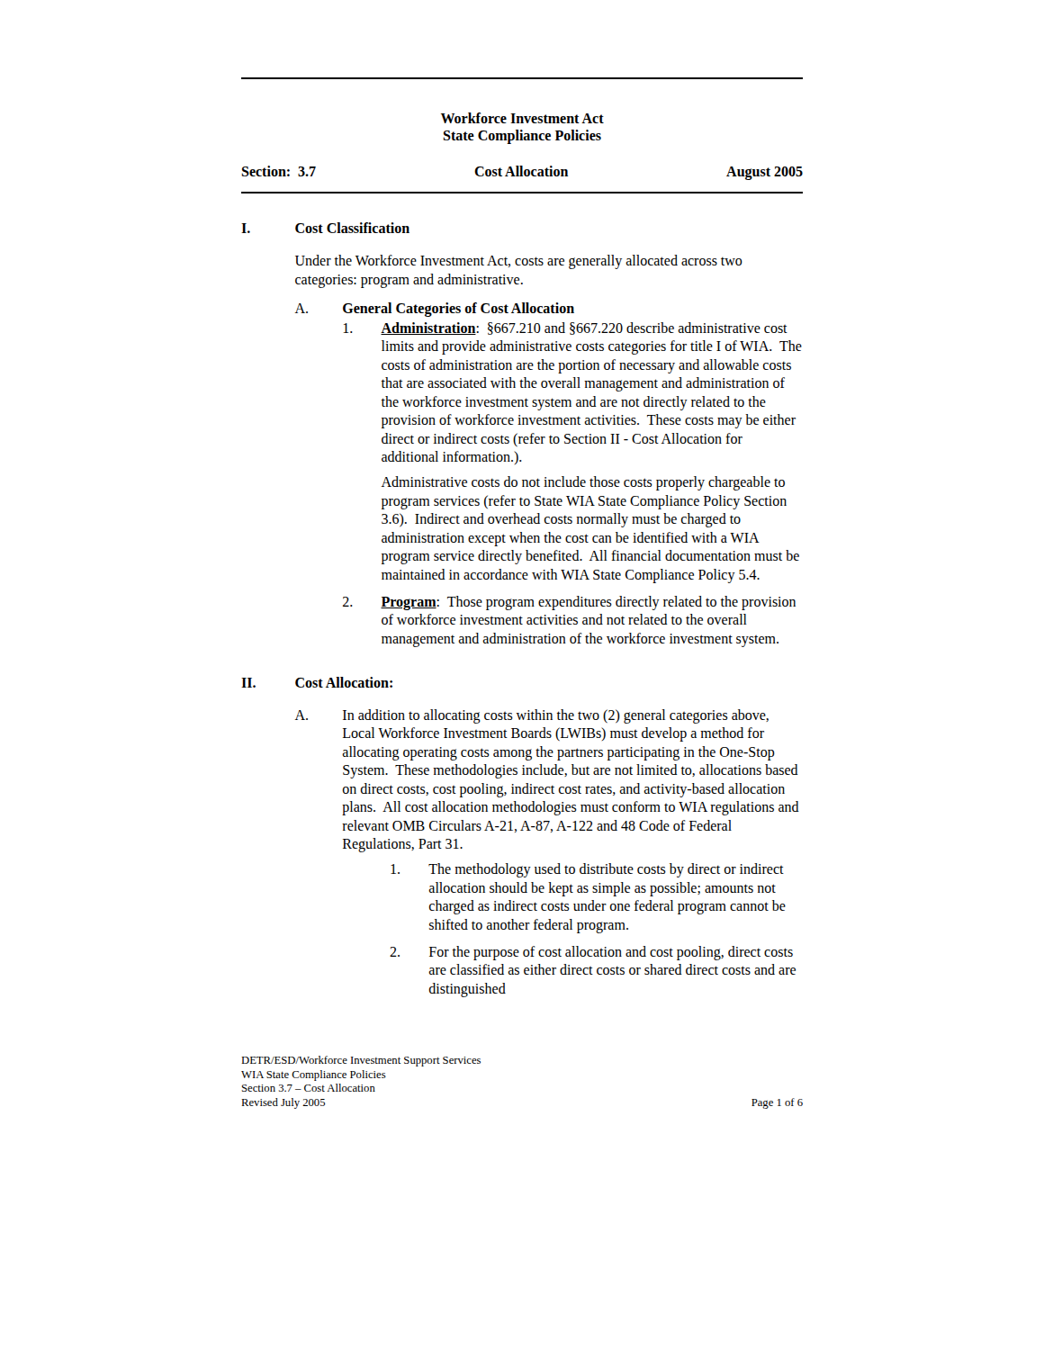Workforce Investment Act
State Compliance Policies
Section: 3.7 Cost Allocation August 2005
I.
Cost Classification
Under the Workforce Investment Act, costs are generally allocated across two categories: program and administrative.
A.
General Categories of Cost Allocation
1.
Administration: §667.210 and §667.220 describe administrative cost limits and provide administrative costs categories for title I of WIA. The costs of administration are the portion of necessary and allowable costs that are associated with the overall management and administration of the workforce investment system and are not directly related to the provision of workforce investment activities. These costs may be either direct or indirect costs (refer to Section II - Cost Allocation for additional information.).
Administrative costs do not include those costs properly chargeable to program services (refer to State WIA State Compliance Policy Section 3.6). Indirect and overhead costs normally must be charged to administration except when the cost can be identified with a WIA program service directly benefited. All financial documentation must be maintained in accordance with WIA State Compliance Policy 5.4.
2.
Program: Those program expenditures directly related to the provision of workforce investment activities and not related to the overall management and administration of the workforce investment system.
II.
Cost Allocation:
A.
In addition to allocating costs within the two (2) general categories above, Local Workforce Investment Boards (LWIBs) must develop a method for allocating operating costs among the partners participating in the One-Stop System. These methodologies include, but are not limited to, allocations based on direct costs, cost pooling, indirect cost rates, and activity-based allocation plans. All cost allocation methodologies must conform to WIA regulations and relevant OMB Circulars A-21, A-87, A-122 and 48 Code of Federal Regulations, Part 31.
1.
The methodology used to distribute costs by direct or indirect allocation should be kept as simple as possible; amounts not charged as indirect costs under one federal program cannot be shifted to another federal program.
2.
For the purpose of cost allocation and cost pooling, direct costs are classified as either direct costs or shared direct costs and are distinguished
DETR/ESD/Workforce Investment Support Services
WIA State Compliance Policies
Section 3.7 – Cost Allocation
Revised July 2005 Page 1 of 6